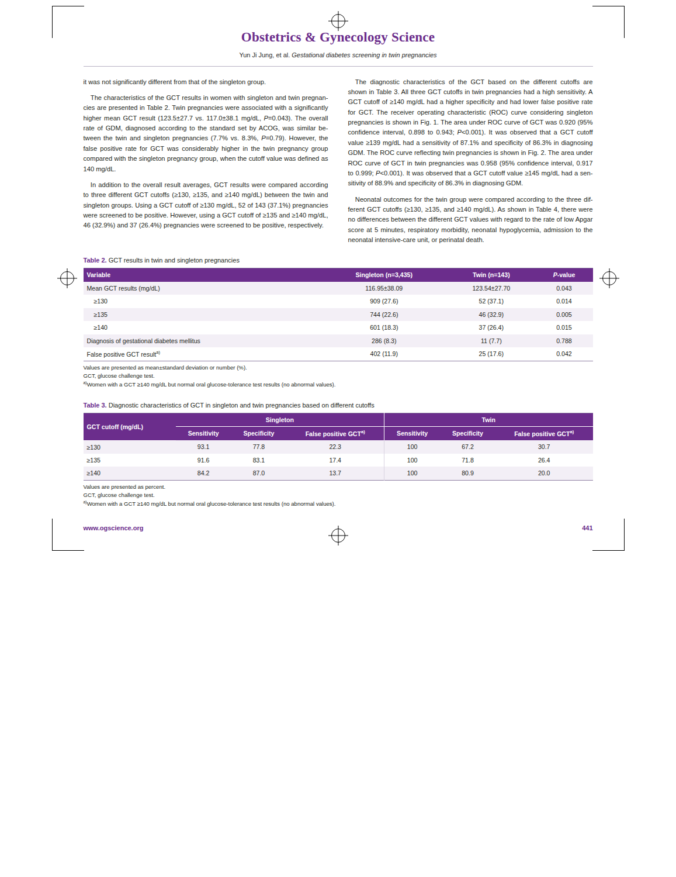Obstetrics & Gynecology Science
Yun Ji Jung, et al. Gestational diabetes screening in twin pregnancies
it was not significantly different from that of the singleton group.
The characteristics of the GCT results in women with singleton and twin pregnancies are presented in Table 2. Twin pregnancies were associated with a significantly higher mean GCT result (123.5±27.7 vs. 117.0±38.1 mg/dL, P=0.043). The overall rate of GDM, diagnosed according to the standard set by ACOG, was similar between the twin and singleton pregnancies (7.7% vs. 8.3%, P=0.79). However, the false positive rate for GCT was considerably higher in the twin pregnancy group compared with the singleton pregnancy group, when the cutoff value was defined as 140 mg/dL.
In addition to the overall result averages, GCT results were compared according to three different GCT cutoffs (≥130, ≥135, and ≥140 mg/dL) between the twin and singleton groups. Using a GCT cutoff of ≥130 mg/dL, 52 of 143 (37.1%) pregnancies were screened to be positive. However, using a GCT cutoff of ≥135 and ≥140 mg/dL, 46 (32.9%) and 37 (26.4%) pregnancies were screened to be positive, respectively.
The diagnostic characteristics of the GCT based on the different cutoffs are shown in Table 3. All three GCT cutoffs in twin pregnancies had a high sensitivity. A GCT cutoff of ≥140 mg/dL had a higher specificity and had lower false positive rate for GCT. The receiver operating characteristic (ROC) curve considering singleton pregnancies is shown in Fig. 1. The area under ROC curve of GCT was 0.920 (95% confidence interval, 0.898 to 0.943; P<0.001). It was observed that a GCT cutoff value ≥139 mg/dL had a sensitivity of 87.1% and specificity of 86.3% in diagnosing GDM. The ROC curve reflecting twin pregnancies is shown in Fig. 2. The area under ROC curve of GCT in twin pregnancies was 0.958 (95% confidence interval, 0.917 to 0.999; P<0.001). It was observed that a GCT cutoff value ≥145 mg/dL had a sensitivity of 88.9% and specificity of 86.3% in diagnosing GDM.
Neonatal outcomes for the twin group were compared according to the three different GCT cutoffs (≥130, ≥135, and ≥140 mg/dL). As shown in Table 4, there were no differences between the different GCT values with regard to the rate of low Apgar score at 5 minutes, respiratory morbidity, neonatal hypoglycemia, admission to the neonatal intensive-care unit, or perinatal death.
Table 2. GCT results in twin and singleton pregnancies
| Variable | Singleton (n=3,435) | Twin (n=143) | P -value |
| --- | --- | --- | --- |
| Mean GCT results (mg/dL) | 116.95±38.09 | 123.54±27.70 | 0.043 |
| ≥130 | 909 (27.6) | 52 (37.1) | 0.014 |
| ≥135 | 744 (22.6) | 46 (32.9) | 0.005 |
| ≥140 | 601 (18.3) | 37 (26.4) | 0.015 |
| Diagnosis of gestational diabetes mellitus | 286 (8.3) | 11 (7.7) | 0.788 |
| False positive GCT result a) | 402 (11.9) | 25 (17.6) | 0.042 |
Values are presented as mean±standard deviation or number (%).
GCT, glucose challenge test.
a)Women with a GCT ≥140 mg/dL but normal oral glucose-tolerance test results (no abnormal values).
Table 3. Diagnostic characteristics of GCT in singleton and twin pregnancies based on different cutoffs
| GCT cutoff (mg/dL) | Singleton | Twin |
| --- | --- | --- |
| Sensitivity | Specificity | False positive GCT a) | Sensitivity | Specificity | False positive GCT a) |
| ≥130 | 93.1 | 77.8 | 22.3 | 100 | 67.2 | 30.7 |
| ≥135 | 91.6 | 83.1 | 17.4 | 100 | 71.8 | 26.4 |
| ≥140 | 84.2 | 87.0 | 13.7 | 100 | 80.9 | 20.0 |
Values are presented as percent.
GCT, glucose challenge test.
a)Women with a GCT ≥140 mg/dL but normal oral glucose-tolerance test results (no abnormal values).
www.ogscience.org
441